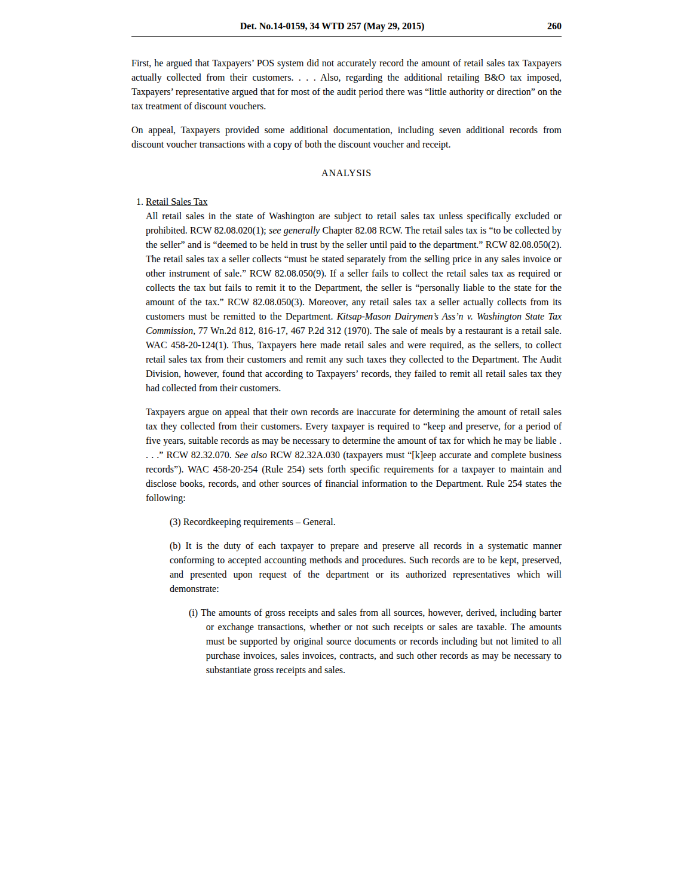Det. No.14-0159, 34 WTD 257 (May 29, 2015) 260
First, he argued that Taxpayers’ POS system did not accurately record the amount of retail sales tax Taxpayers actually collected from their customers. . . . Also, regarding the additional retailing B&O tax imposed, Taxpayers’ representative argued that for most of the audit period there was “little authority or direction” on the tax treatment of discount vouchers.
On appeal, Taxpayers provided some additional documentation, including seven additional records from discount voucher transactions with a copy of both the discount voucher and receipt.
ANALYSIS
Retail Sales Tax
All retail sales in the state of Washington are subject to retail sales tax unless specifically excluded or prohibited. RCW 82.08.020(1); see generally Chapter 82.08 RCW. The retail sales tax is “to be collected by the seller” and is “deemed to be held in trust by the seller until paid to the department.” RCW 82.08.050(2). The retail sales tax a seller collects “must be stated separately from the selling price in any sales invoice or other instrument of sale.” RCW 82.08.050(9). If a seller fails to collect the retail sales tax as required or collects the tax but fails to remit it to the Department, the seller is “personally liable to the state for the amount of the tax.” RCW 82.08.050(3). Moreover, any retail sales tax a seller actually collects from its customers must be remitted to the Department. Kitsap-Mason Dairymen’s Ass’n v. Washington State Tax Commission, 77 Wn.2d 812, 816-17, 467 P.2d 312 (1970). The sale of meals by a restaurant is a retail sale. WAC 458-20-124(1). Thus, Taxpayers here made retail sales and were required, as the sellers, to collect retail sales tax from their customers and remit any such taxes they collected to the Department. The Audit Division, however, found that according to Taxpayers’ records, they failed to remit all retail sales tax they had collected from their customers.
Taxpayers argue on appeal that their own records are inaccurate for determining the amount of retail sales tax they collected from their customers. Every taxpayer is required to “keep and preserve, for a period of five years, suitable records as may be necessary to determine the amount of tax for which he may be liable . . . .” RCW 82.32.070. See also RCW 82.32A.030 (taxpayers must “[k]eep accurate and complete business records”). WAC 458-20-254 (Rule 254) sets forth specific requirements for a taxpayer to maintain and disclose books, records, and other sources of financial information to the Department. Rule 254 states the following:
(3) Recordkeeping requirements – General.
(b) It is the duty of each taxpayer to prepare and preserve all records in a systematic manner conforming to accepted accounting methods and procedures. Such records are to be kept, preserved, and presented upon request of the department or its authorized representatives which will demonstrate:
(i) The amounts of gross receipts and sales from all sources, however, derived, including barter or exchange transactions, whether or not such receipts or sales are taxable. The amounts must be supported by original source documents or records including but not limited to all purchase invoices, sales invoices, contracts, and such other records as may be necessary to substantiate gross receipts and sales.